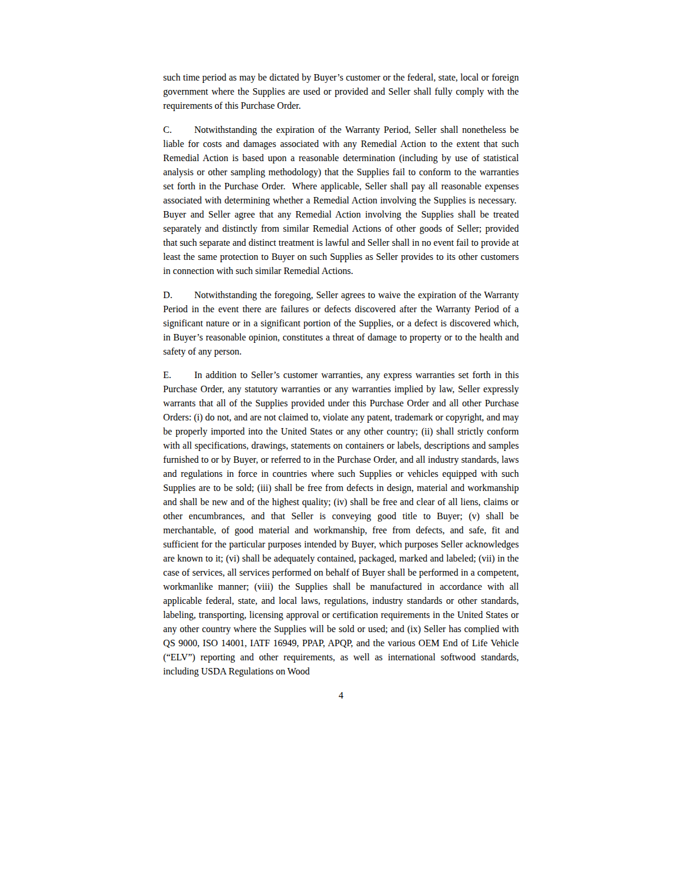such time period as may be dictated by Buyer’s customer or the federal, state, local or foreign government where the Supplies are used or provided and Seller shall fully comply with the requirements of this Purchase Order.
C. Notwithstanding the expiration of the Warranty Period, Seller shall nonetheless be liable for costs and damages associated with any Remedial Action to the extent that such Remedial Action is based upon a reasonable determination (including by use of statistical analysis or other sampling methodology) that the Supplies fail to conform to the warranties set forth in the Purchase Order. Where applicable, Seller shall pay all reasonable expenses associated with determining whether a Remedial Action involving the Supplies is necessary. Buyer and Seller agree that any Remedial Action involving the Supplies shall be treated separately and distinctly from similar Remedial Actions of other goods of Seller; provided that such separate and distinct treatment is lawful and Seller shall in no event fail to provide at least the same protection to Buyer on such Supplies as Seller provides to its other customers in connection with such similar Remedial Actions.
D. Notwithstanding the foregoing, Seller agrees to waive the expiration of the Warranty Period in the event there are failures or defects discovered after the Warranty Period of a significant nature or in a significant portion of the Supplies, or a defect is discovered which, in Buyer’s reasonable opinion, constitutes a threat of damage to property or to the health and safety of any person.
E. In addition to Seller’s customer warranties, any express warranties set forth in this Purchase Order, any statutory warranties or any warranties implied by law, Seller expressly warrants that all of the Supplies provided under this Purchase Order and all other Purchase Orders: (i) do not, and are not claimed to, violate any patent, trademark or copyright, and may be properly imported into the United States or any other country; (ii) shall strictly conform with all specifications, drawings, statements on containers or labels, descriptions and samples furnished to or by Buyer, or referred to in the Purchase Order, and all industry standards, laws and regulations in force in countries where such Supplies or vehicles equipped with such Supplies are to be sold; (iii) shall be free from defects in design, material and workmanship and shall be new and of the highest quality; (iv) shall be free and clear of all liens, claims or other encumbrances, and that Seller is conveying good title to Buyer; (v) shall be merchantable, of good material and workmanship, free from defects, and safe, fit and sufficient for the particular purposes intended by Buyer, which purposes Seller acknowledges are known to it; (vi) shall be adequately contained, packaged, marked and labeled; (vii) in the case of services, all services performed on behalf of Buyer shall be performed in a competent, workmanlike manner; (viii) the Supplies shall be manufactured in accordance with all applicable federal, state, and local laws, regulations, industry standards or other standards, labeling, transporting, licensing approval or certification requirements in the United States or any other country where the Supplies will be sold or used; and (ix) Seller has complied with QS 9000, ISO 14001, IATF 16949, PPAP, APQP, and the various OEM End of Life Vehicle (“ELV”) reporting and other requirements, as well as international softwood standards, including USDA Regulations on Wood
4